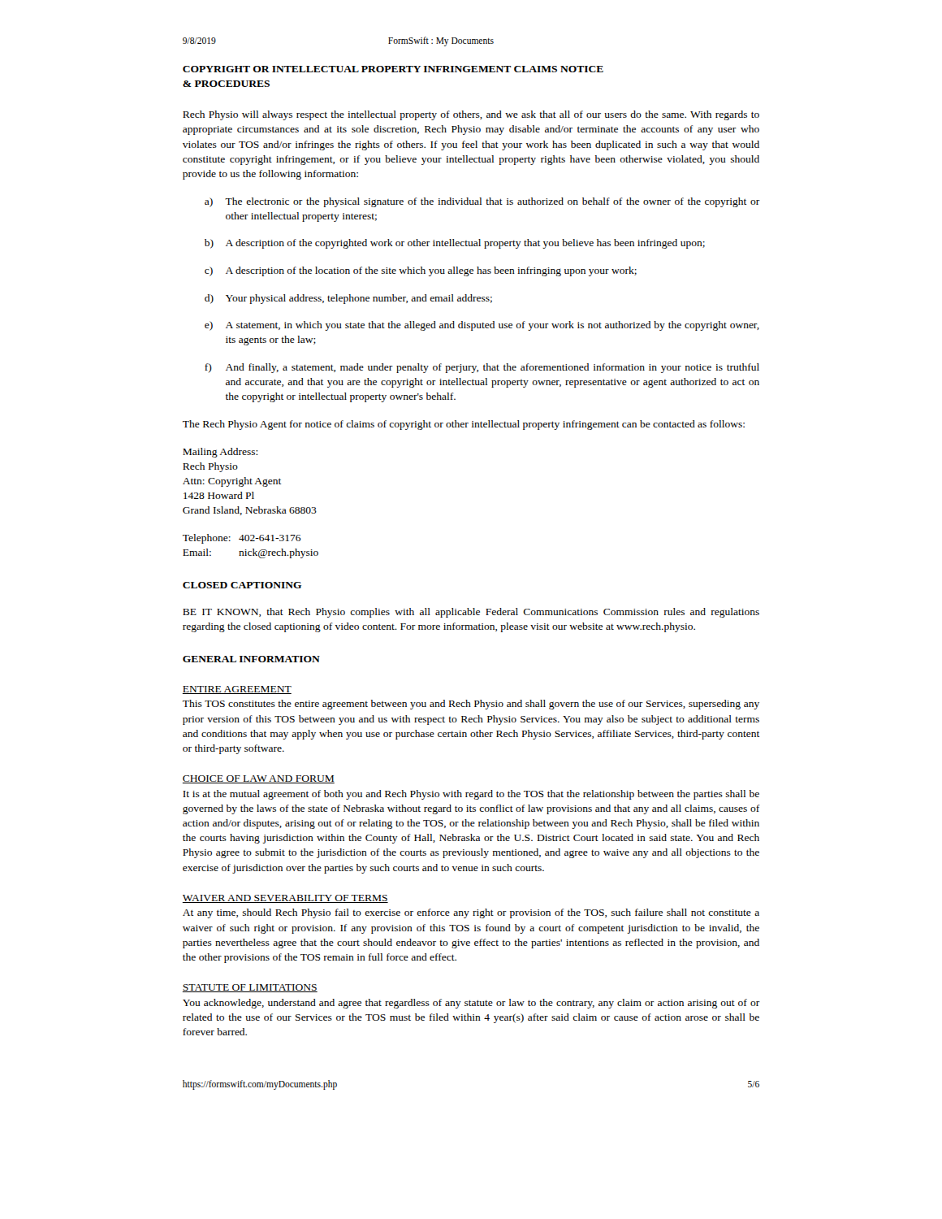9/8/2019
FormSwift : My Documents
Copyright or Intellectual Property Infringement Claims Notice
& Procedures
Rech Physio will always respect the intellectual property of others, and we ask that all of our users do the same. With regards to appropriate circumstances and at its sole discretion, Rech Physio may disable and/or terminate the accounts of any user who violates our TOS and/or infringes the rights of others. If you feel that your work has been duplicated in such a way that would constitute copyright infringement, or if you believe your intellectual property rights have been otherwise violated, you should provide to us the following information:
a) The electronic or the physical signature of the individual that is authorized on behalf of the owner of the copyright or other intellectual property interest;
b) A description of the copyrighted work or other intellectual property that you believe has been infringed upon;
c) A description of the location of the site which you allege has been infringing upon your work;
d) Your physical address, telephone number, and email address;
e) A statement, in which you state that the alleged and disputed use of your work is not authorized by the copyright owner, its agents or the law;
f) And finally, a statement, made under penalty of perjury, that the aforementioned information in your notice is truthful and accurate, and that you are the copyright or intellectual property owner, representative or agent authorized to act on the copyright or intellectual property owner's behalf.
The Rech Physio Agent for notice of claims of copyright or other intellectual property infringement can be contacted as follows:
Mailing Address:
Rech Physio
Attn: Copyright Agent
1428 Howard Pl
Grand Island, Nebraska 68803
Telephone: 402-641-3176
Email: nick@rech.physio
Closed Captioning
BE IT KNOWN, that Rech Physio complies with all applicable Federal Communications Commission rules and regulations regarding the closed captioning of video content. For more information, please visit our website at www.rech.physio.
General Information
Entire Agreement
This TOS constitutes the entire agreement between you and Rech Physio and shall govern the use of our Services, superseding any prior version of this TOS between you and us with respect to Rech Physio Services. You may also be subject to additional terms and conditions that may apply when you use or purchase certain other Rech Physio Services, affiliate Services, third-party content or third-party software.
Choice of Law and Forum
It is at the mutual agreement of both you and Rech Physio with regard to the TOS that the relationship between the parties shall be governed by the laws of the state of Nebraska without regard to its conflict of law provisions and that any and all claims, causes of action and/or disputes, arising out of or relating to the TOS, or the relationship between you and Rech Physio, shall be filed within the courts having jurisdiction within the County of Hall, Nebraska or the U.S. District Court located in said state. You and Rech Physio agree to submit to the jurisdiction of the courts as previously mentioned, and agree to waive any and all objections to the exercise of jurisdiction over the parties by such courts and to venue in such courts.
Waiver and Severability of Terms
At any time, should Rech Physio fail to exercise or enforce any right or provision of the TOS, such failure shall not constitute a waiver of such right or provision. If any provision of this TOS is found by a court of competent jurisdiction to be invalid, the parties nevertheless agree that the court should endeavor to give effect to the parties' intentions as reflected in the provision, and the other provisions of the TOS remain in full force and effect.
Statute of Limitations
You acknowledge, understand and agree that regardless of any statute or law to the contrary, any claim or action arising out of or related to the use of our Services or the TOS must be filed within 4 year(s) after said claim or cause of action arose or shall be forever barred.
https://formswift.com/myDocuments.php
5/6